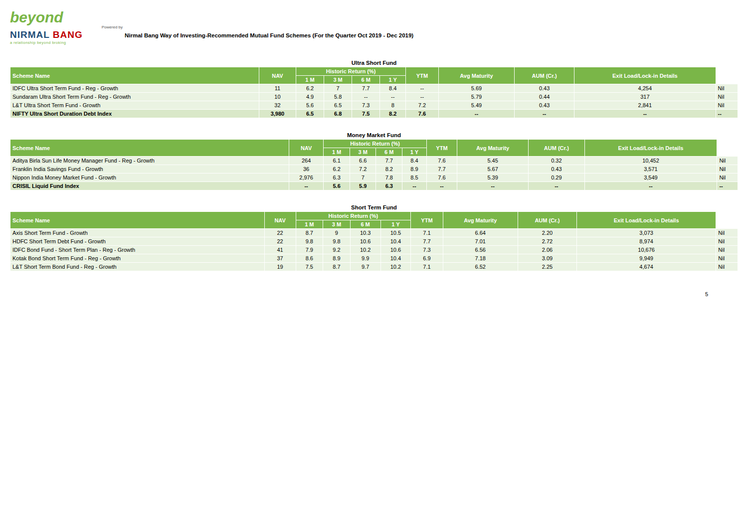beyond
Powered by
NIRMAL BANG
a relationship beyond broking
Nirmal Bang Way of Investing-Recommended Mutual Fund Schemes (For the Quarter Oct 2019 - Dec 2019)
Ultra Short Fund
| Scheme Name | NAV | Historic Return (%) | YTM | Avg Maturity | AUM (Cr.) | Exit Load/Lock-in Details |
| --- | --- | --- | --- | --- | --- | --- |
| 1 M | 3 M | 6 M | 1 Y |
| IDFC Ultra Short Term Fund - Reg - Growth | 11 | 6.2 | 7 | 7.7 | 8.4 | -- | 5.69 | 0.43 | 4,254 | Nil |
| Sundaram Ultra Short Term Fund - Reg - Growth | 10 | 4.9 | 5.8 | -- | -- | -- | 5.79 | 0.44 | 317 | Nil |
| L&T Ultra Short Term Fund - Growth | 32 | 5.6 | 6.5 | 7.3 | 8 | 7.2 | 5.49 | 0.43 | 2,841 | Nil |
| NIFTY Ultra Short Duration Debt Index | 3,980 | 6.5 | 6.8 | 7.5 | 8.2 | 7.6 | -- | -- | -- | -- |
Money Market Fund
| Scheme Name | NAV | Historic Return (%) | YTM | Avg Maturity | AUM (Cr.) | Exit Load/Lock-in Details |
| --- | --- | --- | --- | --- | --- | --- |
| 1 M | 3 M | 6 M | 1 Y |
| Aditya Birla Sun Life Money Manager Fund - Reg - Growth | 264 | 6.1 | 6.6 | 7.7 | 8.4 | 7.6 | 5.45 | 0.32 | 10,452 | Nil |
| Franklin India Savings Fund - Growth | 36 | 6.2 | 7.2 | 8.2 | 8.9 | 7.7 | 5.67 | 0.43 | 3,571 | Nil |
| Nippon India Money Market Fund - Growth | 2,976 | 6.3 | 7 | 7.8 | 8.5 | 7.6 | 5.39 | 0.29 | 3,549 | Nil |
| CRISIL Liquid Fund Index | -- | 5.6 | 5.9 | 6.3 | -- | -- | -- | -- | -- | -- |
Short Term Fund
| Scheme Name | NAV | Historic Return (%) | YTM | Avg Maturity | AUM (Cr.) | Exit Load/Lock-in Details |
| --- | --- | --- | --- | --- | --- | --- |
| 1 M | 3 M | 6 M | 1 Y |
| Axis Short Term Fund - Growth | 22 | 8.7 | 9 | 10.3 | 10.5 | 7.1 | 6.64 | 2.20 | 3,073 | Nil |
| HDFC Short Term Debt Fund - Growth | 22 | 9.8 | 9.8 | 10.6 | 10.4 | 7.7 | 7.01 | 2.72 | 8,974 | Nil |
| IDFC Bond Fund - Short Term Plan - Reg - Growth | 41 | 7.9 | 9.2 | 10.2 | 10.6 | 7.3 | 6.56 | 2.06 | 10,676 | Nil |
| Kotak Bond Short Term Fund - Reg - Growth | 37 | 8.6 | 8.9 | 9.9 | 10.4 | 6.9 | 7.18 | 3.09 | 9,949 | Nil |
| L&T Short Term Bond Fund - Reg - Growth | 19 | 7.5 | 8.7 | 9.7 | 10.2 | 7.1 | 6.52 | 2.25 | 4,674 | Nil |
5